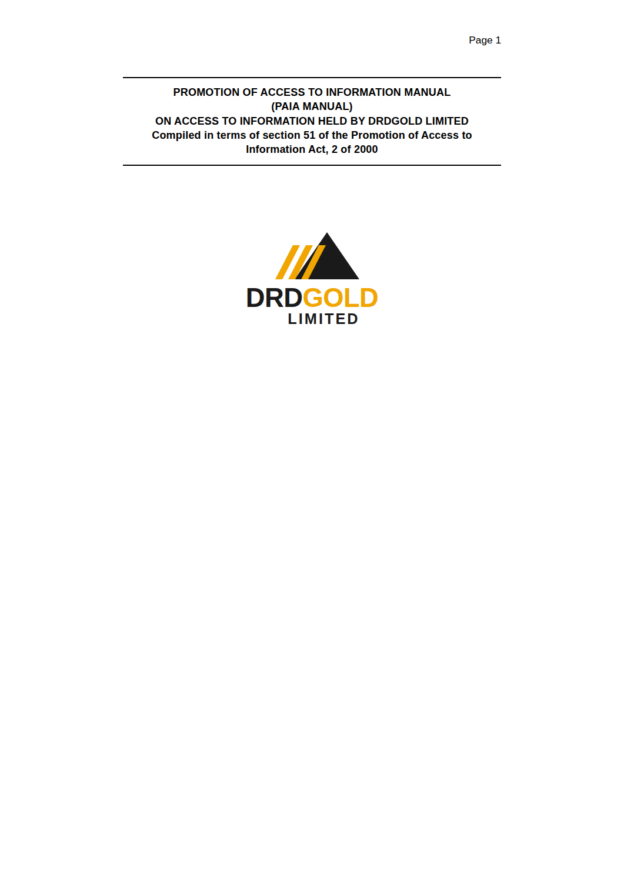Page 1
PROMOTION OF ACCESS TO INFORMATION MANUAL
(PAIA MANUAL)
ON ACCESS TO INFORMATION HELD BY DRDGOLD LIMITED
Compiled in terms of section 51 of the Promotion of Access to
Information Act, 2 of 2000
DRD GOLD
LIMITED